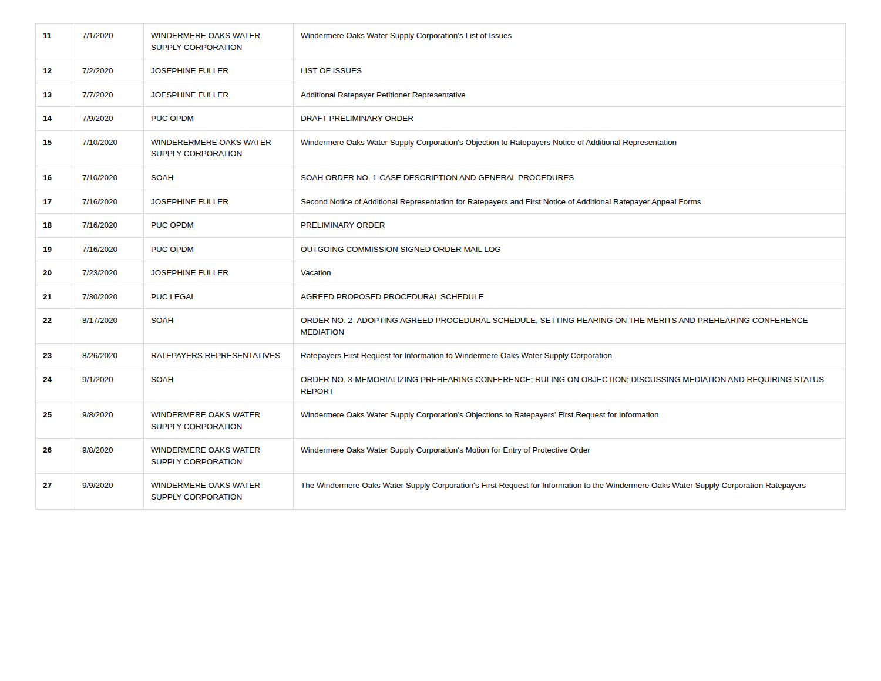| 11 | 7/1/2020 | WINDERMERE OAKS WATER SUPPLY CORPORATION | Windermere Oaks Water Supply Corporation's List of Issues |
| 12 | 7/2/2020 | JOSEPHINE FULLER | LIST OF ISSUES |
| 13 | 7/7/2020 | JOESPHINE FULLER | Additional Ratepayer Petitioner Representative |
| 14 | 7/9/2020 | PUC OPDM | DRAFT PRELIMINARY ORDER |
| 15 | 7/10/2020 | WINDERERMERE OAKS WATER SUPPLY CORPORATION | Windermere Oaks Water Supply Corporation's Objection to Ratepayers Notice of Additional Representation |
| 16 | 7/10/2020 | SOAH | SOAH ORDER NO. 1-CASE DESCRIPTION AND GENERAL PROCEDURES |
| 17 | 7/16/2020 | JOSEPHINE FULLER | Second Notice of Additional Representation for Ratepayers and First Notice of Additional Ratepayer Appeal Forms |
| 18 | 7/16/2020 | PUC OPDM | PRELIMINARY ORDER |
| 19 | 7/16/2020 | PUC OPDM | OUTGOING COMMISSION SIGNED ORDER MAIL LOG |
| 20 | 7/23/2020 | JOSEPHINE FULLER | Vacation |
| 21 | 7/30/2020 | PUC LEGAL | AGREED PROPOSED PROCEDURAL SCHEDULE |
| 22 | 8/17/2020 | SOAH | ORDER NO. 2- ADOPTING AGREED PROCEDURAL SCHEDULE, SETTING HEARING ON THE MERITS AND PREHEARING CONFERENCE MEDIATION |
| 23 | 8/26/2020 | RATEPAYERS REPRESENTATIVES | Ratepayers First Request for Information to Windermere Oaks Water Supply Corporation |
| 24 | 9/1/2020 | SOAH | ORDER NO. 3-MEMORIALIZING PREHEARING CONFERENCE; RULING ON OBJECTION; DISCUSSING MEDIATION AND REQUIRING STATUS REPORT |
| 25 | 9/8/2020 | WINDERMERE OAKS WATER SUPPLY CORPORATION | Windermere Oaks Water Supply Corporation's Objections to Ratepayers' First Request for Information |
| 26 | 9/8/2020 | WINDERMERE OAKS WATER SUPPLY CORPORATION | Windermere Oaks Water Supply Corporation's Motion for Entry of Protective Order |
| 27 | 9/9/2020 | WINDERMERE OAKS WATER SUPPLY CORPORATION | The Windermere Oaks Water Supply Corporation's First Request for Information to the Windermere Oaks Water Supply Corporation Ratepayers |